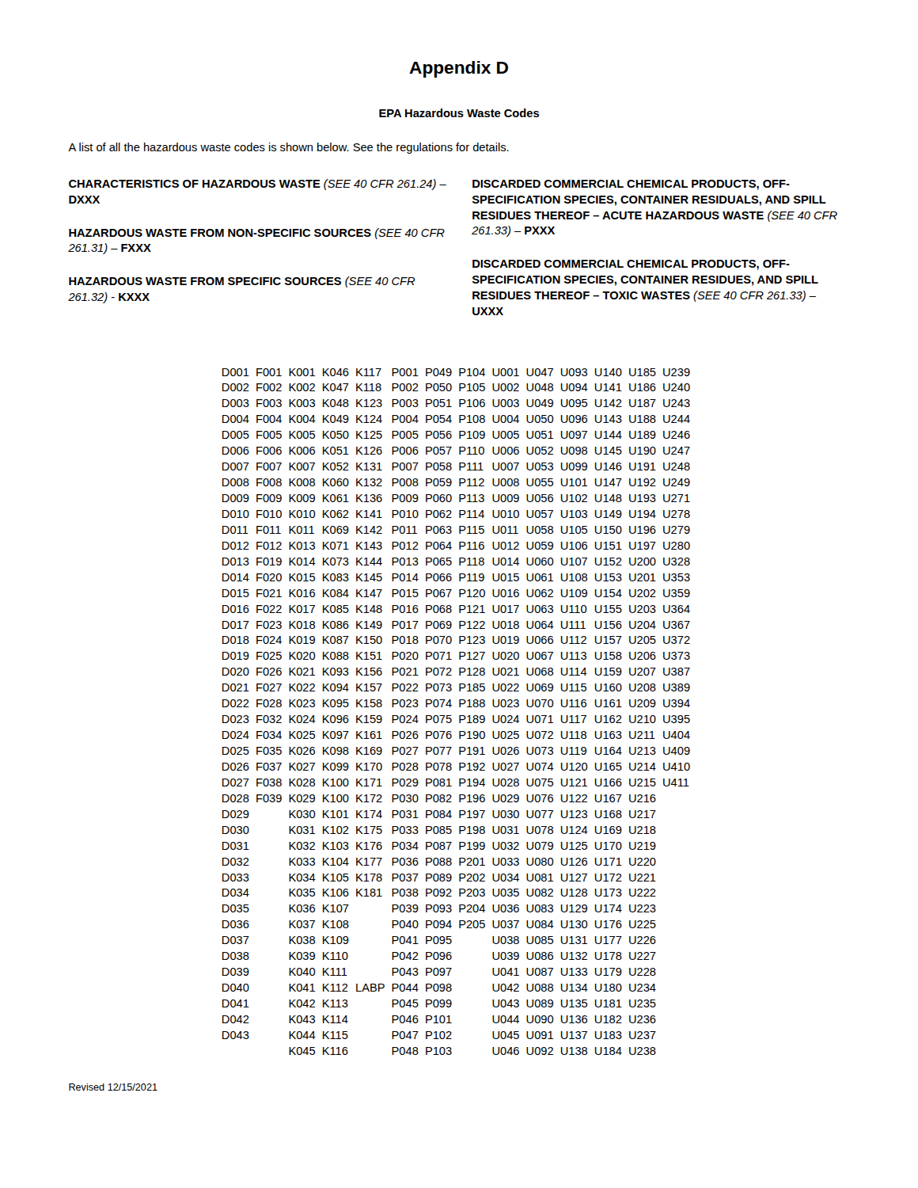Appendix D
EPA Hazardous Waste Codes
A list of all the hazardous waste codes is shown below. See the regulations for details.
CHARACTERISTICS OF HAZARDOUS WASTE (SEE 40 CFR 261.24) – DXXX
HAZARDOUS WASTE FROM NON-SPECIFIC SOURCES (SEE 40 CFR 261.31) – FXXX
HAZARDOUS WASTE FROM SPECIFIC SOURCES (SEE 40 CFR 261.32) - KXXX
DISCARDED COMMERCIAL CHEMICAL PRODUCTS, OFF-SPECIFICATION SPECIES, CONTAINER RESIDUALS, AND SPILL RESIDUES THEREOF – ACUTE HAZARDOUS WASTE (SEE 40 CFR 261.33) – PXXX
DISCARDED COMMERCIAL CHEMICAL PRODUCTS, OFF-SPECIFICATION SPECIES, CONTAINER RESIDUES, AND SPILL RESIDUES THEREOF – TOXIC WASTES (SEE 40 CFR 261.33) – UXXX
| D001 | F001 | K001 | K046 | K117 | P001 | P049 | P104 | U001 | U047 | U093 | U140 | U185 | U239 |
| D002 | F002 | K002 | K047 | K118 | P002 | P050 | P105 | U002 | U048 | U094 | U141 | U186 | U240 |
| D003 | F003 | K003 | K048 | K123 | P003 | P051 | P106 | U003 | U049 | U095 | U142 | U187 | U243 |
| D004 | F004 | K004 | K049 | K124 | P004 | P054 | P108 | U004 | U050 | U096 | U143 | U188 | U244 |
| D005 | F005 | K005 | K050 | K125 | P005 | P056 | P109 | U005 | U051 | U097 | U144 | U189 | U246 |
| D006 | F006 | K006 | K051 | K126 | P006 | P057 | P110 | U006 | U052 | U098 | U145 | U190 | U247 |
| D007 | F007 | K007 | K052 | K131 | P007 | P058 | P111 | U007 | U053 | U099 | U146 | U191 | U248 |
| D008 | F008 | K008 | K060 | K132 | P008 | P059 | P112 | U008 | U055 | U101 | U147 | U192 | U249 |
| D009 | F009 | K009 | K061 | K136 | P009 | P060 | P113 | U009 | U056 | U102 | U148 | U193 | U271 |
| D010 | F010 | K010 | K062 | K141 | P010 | P062 | P114 | U010 | U057 | U103 | U149 | U194 | U278 |
| D011 | F011 | K011 | K069 | K142 | P011 | P063 | P115 | U011 | U058 | U105 | U150 | U196 | U279 |
| D012 | F012 | K013 | K071 | K143 | P012 | P064 | P116 | U012 | U059 | U106 | U151 | U197 | U280 |
| D013 | F019 | K014 | K073 | K144 | P013 | P065 | P118 | U014 | U060 | U107 | U152 | U200 | U328 |
| D014 | F020 | K015 | K083 | K145 | P014 | P066 | P119 | U015 | U061 | U108 | U153 | U201 | U353 |
| D015 | F021 | K016 | K084 | K147 | P015 | P067 | P120 | U016 | U062 | U109 | U154 | U202 | U359 |
| D016 | F022 | K017 | K085 | K148 | P016 | P068 | P121 | U017 | U063 | U110 | U155 | U203 | U364 |
| D017 | F023 | K018 | K086 | K149 | P017 | P069 | P122 | U018 | U064 | U111 | U156 | U204 | U367 |
| D018 | F024 | K019 | K087 | K150 | P018 | P070 | P123 | U019 | U066 | U112 | U157 | U205 | U372 |
| D019 | F025 | K020 | K088 | K151 | P020 | P071 | P127 | U020 | U067 | U113 | U158 | U206 | U373 |
| D020 | F026 | K021 | K093 | K156 | P021 | P072 | P128 | U021 | U068 | U114 | U159 | U207 | U387 |
| D021 | F027 | K022 | K094 | K157 | P022 | P073 | P185 | U022 | U069 | U115 | U160 | U208 | U389 |
| D022 | F028 | K023 | K095 | K158 | P023 | P074 | P188 | U023 | U070 | U116 | U161 | U209 | U394 |
| D023 | F032 | K024 | K096 | K159 | P024 | P075 | P189 | U024 | U071 | U117 | U162 | U210 | U395 |
| D024 | F034 | K025 | K097 | K161 | P026 | P076 | P190 | U025 | U072 | U118 | U163 | U211 | U404 |
| D025 | F035 | K026 | K098 | K169 | P027 | P077 | P191 | U026 | U073 | U119 | U164 | U213 | U409 |
| D026 | F037 | K027 | K099 | K170 | P028 | P078 | P192 | U027 | U074 | U120 | U165 | U214 | U410 |
| D027 | F038 | K028 | K100 | K171 | P029 | P081 | P194 | U028 | U075 | U121 | U166 | U215 | U411 |
| D028 | F039 | K029 | K100 | K172 | P030 | P082 | P196 | U029 | U076 | U122 | U167 | U216 | |
| D029 | | K030 | K101 | K174 | P031 | P084 | P197 | U030 | U077 | U123 | U168 | U217 | |
| D030 | | K031 | K102 | K175 | P033 | P085 | P198 | U031 | U078 | U124 | U169 | U218 | |
| D031 | | K032 | K103 | K176 | P034 | P087 | P199 | U032 | U079 | U125 | U170 | U219 | |
| D032 | | K033 | K104 | K177 | P036 | P088 | P201 | U033 | U080 | U126 | U171 | U220 | |
| D033 | | K034 | K105 | K178 | P037 | P089 | P202 | U034 | U081 | U127 | U172 | U221 | |
| D034 | | K035 | K106 | K181 | P038 | P092 | P203 | U035 | U082 | U128 | U173 | U222 | |
| D035 | | K036 | K107 | | P039 | P093 | P204 | U036 | U083 | U129 | U174 | U223 | |
| D036 | | K037 | K108 | | P040 | P094 | P205 | U037 | U084 | U130 | U176 | U225 | |
| D037 | | K038 | K109 | | P041 | P095 | | U038 | U085 | U131 | U177 | U226 | |
| D038 | | K039 | K110 | | P042 | P096 | | U039 | U086 | U132 | U178 | U227 | |
| D039 | | K040 | K111 | | P043 | P097 | | U041 | U087 | U133 | U179 | U228 | |
| D040 | | K041 | K112 | LABP | P044 | P098 | | U042 | U088 | U134 | U180 | U234 | |
| D041 | | K042 | K113 | | P045 | P099 | | U043 | U089 | U135 | U181 | U235 | |
| D042 | | K043 | K114 | | P046 | P101 | | U044 | U090 | U136 | U182 | U236 | |
| D043 | | K044 | K115 | | P047 | P102 | | U045 | U091 | U137 | U183 | U237 | |
| | | K045 | K116 | | P048 | P103 | | U046 | U092 | U138 | U184 | U238 | |
Revised 12/15/2021